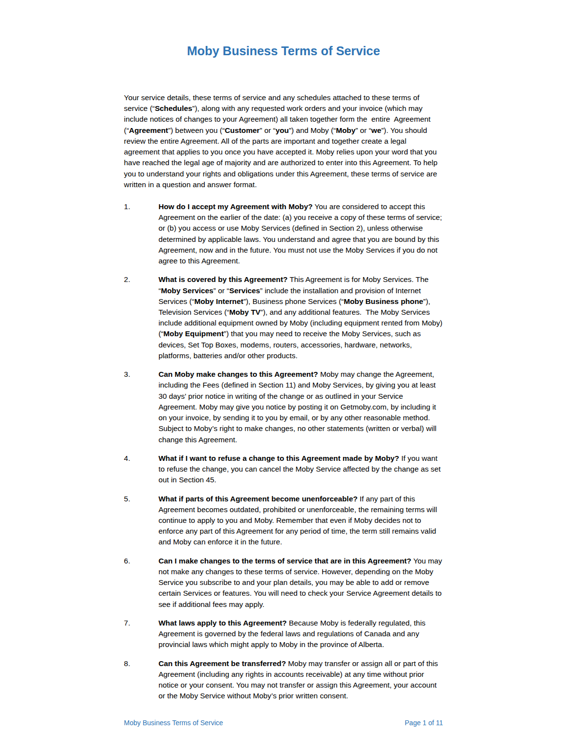Moby Business Terms of Service
Your service details, these terms of service and any schedules attached to these terms of service (“Schedules”), along with any requested work orders and your invoice (which may include notices of changes to your Agreement) all taken together form the entire Agreement (“Agreement”) between you (“Customer” or “you”) and Moby (“Moby” or “we”). You should review the entire Agreement. All of the parts are important and together create a legal agreement that applies to you once you have accepted it. Moby relies upon your word that you have reached the legal age of majority and are authorized to enter into this Agreement. To help you to understand your rights and obligations under this Agreement, these terms of service are written in a question and answer format.
How do I accept my Agreement with Moby? You are considered to accept this Agreement on the earlier of the date: (a) you receive a copy of these terms of service; or (b) you access or use Moby Services (defined in Section 2), unless otherwise determined by applicable laws. You understand and agree that you are bound by this Agreement, now and in the future. You must not use the Moby Services if you do not agree to this Agreement.
What is covered by this Agreement? This Agreement is for Moby Services. The “Moby Services” or “Services” include the installation and provision of Internet Services (“Moby Internet”), Business phone Services (“Moby Business phone”), Television Services (“Moby TV”), and any additional features. The Moby Services include additional equipment owned by Moby (including equipment rented from Moby) (“Moby Equipment”) that you may need to receive the Moby Services, such as devices, Set Top Boxes, modems, routers, accessories, hardware, networks, platforms, batteries and/or other products.
Can Moby make changes to this Agreement? Moby may change the Agreement, including the Fees (defined in Section 11) and Moby Services, by giving you at least 30 days’ prior notice in writing of the change or as outlined in your Service Agreement. Moby may give you notice by posting it on Getmoby.com, by including it on your invoice, by sending it to you by email, or by any other reasonable method. Subject to Moby’s right to make changes, no other statements (written or verbal) will change this Agreement.
What if I want to refuse a change to this Agreement made by Moby? If you want to refuse the change, you can cancel the Moby Service affected by the change as set out in Section 45.
What if parts of this Agreement become unenforceable? If any part of this Agreement becomes outdated, prohibited or unenforceable, the remaining terms will continue to apply to you and Moby. Remember that even if Moby decides not to enforce any part of this Agreement for any period of time, the term still remains valid and Moby can enforce it in the future.
Can I make changes to the terms of service that are in this Agreement? You may not make any changes to these terms of service. However, depending on the Moby Service you subscribe to and your plan details, you may be able to add or remove certain Services or features. You will need to check your Service Agreement details to see if additional fees may apply.
What laws apply to this Agreement? Because Moby is federally regulated, this Agreement is governed by the federal laws and regulations of Canada and any provincial laws which might apply to Moby in the province of Alberta.
Can this Agreement be transferred? Moby may transfer or assign all or part of this Agreement (including any rights in accounts receivable) at any time without prior notice or your consent. You may not transfer or assign this Agreement, your account or the Moby Service without Moby’s prior written consent.
Moby Business Terms of Service Page 1 of 11